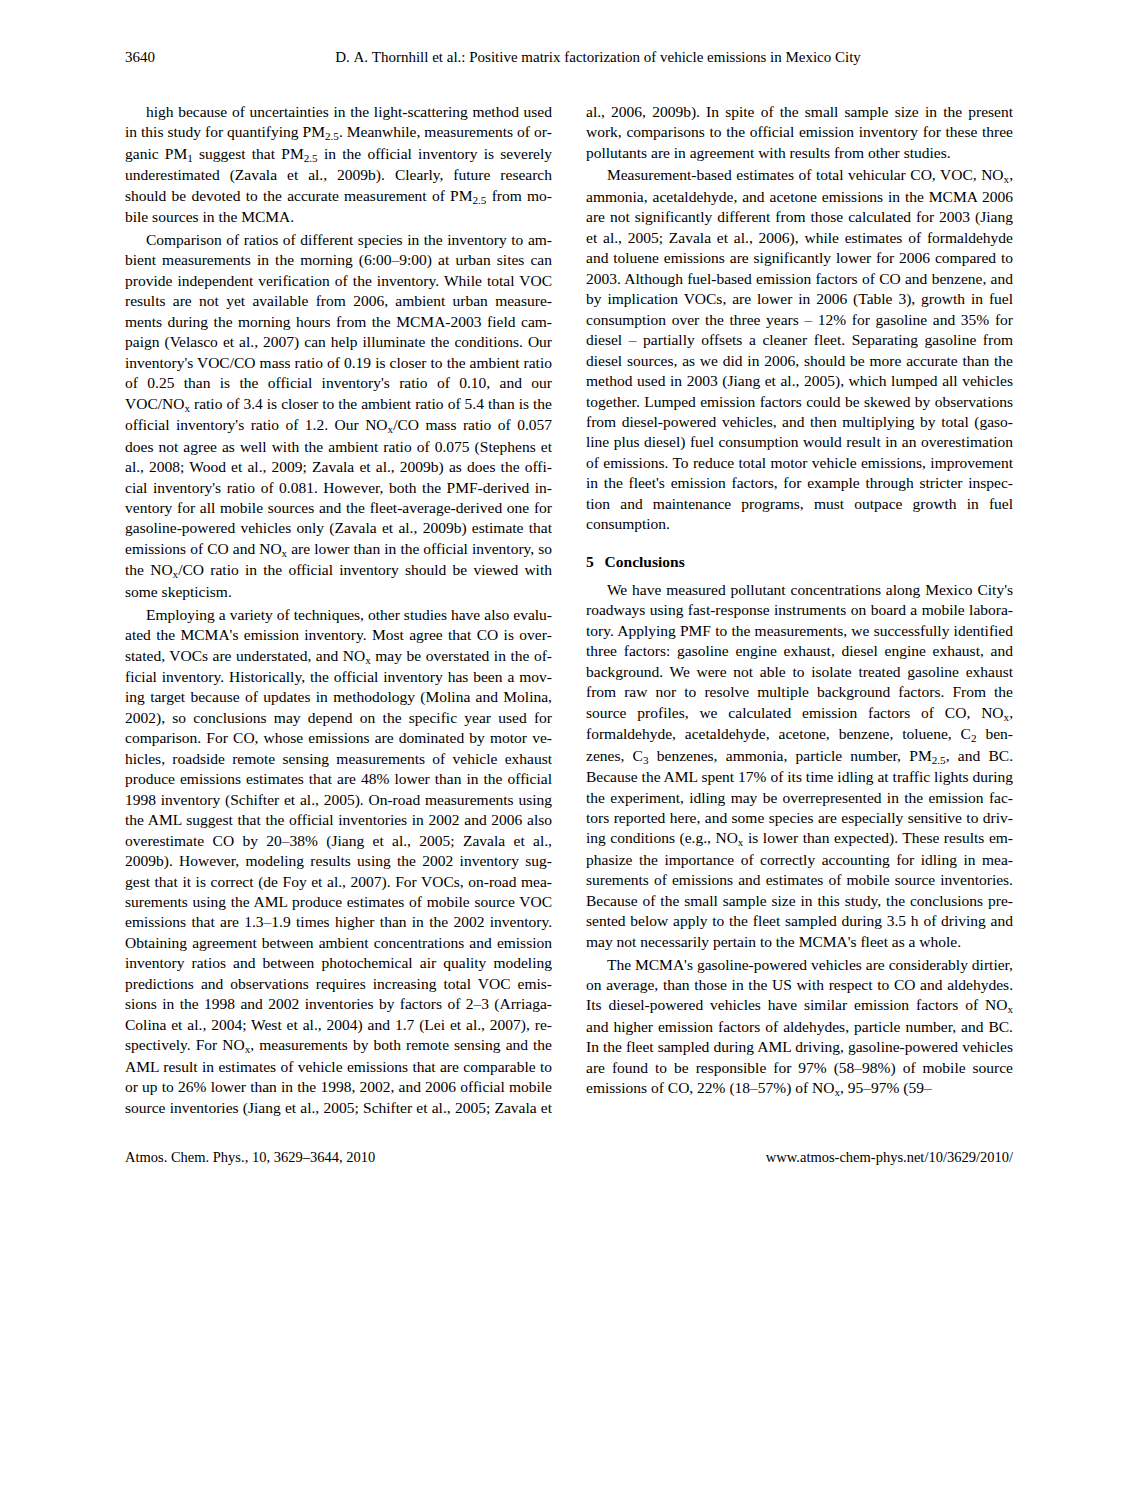3640
D. A. Thornhill et al.: Positive matrix factorization of vehicle emissions in Mexico City
high because of uncertainties in the light-scattering method used in this study for quantifying PM2.5. Meanwhile, measurements of organic PM1 suggest that PM2.5 in the official inventory is severely underestimated (Zavala et al., 2009b). Clearly, future research should be devoted to the accurate measurement of PM2.5 from mobile sources in the MCMA.
Comparison of ratios of different species in the inventory to ambient measurements in the morning (6:00–9:00) at urban sites can provide independent verification of the inventory. While total VOC results are not yet available from 2006, ambient urban measurements during the morning hours from the MCMA-2003 field campaign (Velasco et al., 2007) can help illuminate the conditions. Our inventory's VOC/CO mass ratio of 0.19 is closer to the ambient ratio of 0.25 than is the official inventory's ratio of 0.10, and our VOC/NOx ratio of 3.4 is closer to the ambient ratio of 5.4 than is the official inventory's ratio of 1.2. Our NOx/CO mass ratio of 0.057 does not agree as well with the ambient ratio of 0.075 (Stephens et al., 2008; Wood et al., 2009; Zavala et al., 2009b) as does the official inventory's ratio of 0.081. However, both the PMF-derived inventory for all mobile sources and the fleet-average-derived one for gasoline-powered vehicles only (Zavala et al., 2009b) estimate that emissions of CO and NOx are lower than in the official inventory, so the NOx/CO ratio in the official inventory should be viewed with some skepticism.
Employing a variety of techniques, other studies have also evaluated the MCMA's emission inventory. Most agree that CO is overstated, VOCs are understated, and NOx may be overstated in the official inventory. Historically, the official inventory has been a moving target because of updates in methodology (Molina and Molina, 2002), so conclusions may depend on the specific year used for comparison. For CO, whose emissions are dominated by motor vehicles, roadside remote sensing measurements of vehicle exhaust produce emissions estimates that are 48% lower than in the official 1998 inventory (Schifter et al., 2005). On-road measurements using the AML suggest that the official inventories in 2002 and 2006 also overestimate CO by 20–38% (Jiang et al., 2005; Zavala et al., 2009b). However, modeling results using the 2002 inventory suggest that it is correct (de Foy et al., 2007). For VOCs, on-road measurements using the AML produce estimates of mobile source VOC emissions that are 1.3–1.9 times higher than in the 2002 inventory. Obtaining agreement between ambient concentrations and emission inventory ratios and between photochemical air quality modeling predictions and observations requires increasing total VOC emissions in the 1998 and 2002 inventories by factors of 2–3 (Arriaga-Colina et al., 2004; West et al., 2004) and 1.7 (Lei et al., 2007), respectively. For NOx, measurements by both remote sensing and the AML result in estimates of vehicle emissions that are comparable to or up to 26% lower than in the 1998, 2002, and 2006 official mobile source inventories (Jiang et al., 2005; Schifter et al., 2005; Zavala et al., 2006, 2009b). In spite of the small sample size in the present work, comparisons to the official emission inventory for these three pollutants are in agreement with results from other studies.
Measurement-based estimates of total vehicular CO, VOC, NOx, ammonia, acetaldehyde, and acetone emissions in the MCMA 2006 are not significantly different from those calculated for 2003 (Jiang et al., 2005; Zavala et al., 2006), while estimates of formaldehyde and toluene emissions are significantly lower for 2006 compared to 2003. Although fuel-based emission factors of CO and benzene, and by implication VOCs, are lower in 2006 (Table 3), growth in fuel consumption over the three years – 12% for gasoline and 35% for diesel – partially offsets a cleaner fleet. Separating gasoline from diesel sources, as we did in 2006, should be more accurate than the method used in 2003 (Jiang et al., 2005), which lumped all vehicles together. Lumped emission factors could be skewed by observations from diesel-powered vehicles, and then multiplying by total (gasoline plus diesel) fuel consumption would result in an overestimation of emissions. To reduce total motor vehicle emissions, improvement in the fleet's emission factors, for example through stricter inspection and maintenance programs, must outpace growth in fuel consumption.
5 Conclusions
We have measured pollutant concentrations along Mexico City's roadways using fast-response instruments on board a mobile laboratory. Applying PMF to the measurements, we successfully identified three factors: gasoline engine exhaust, diesel engine exhaust, and background. We were not able to isolate treated gasoline exhaust from raw nor to resolve multiple background factors. From the source profiles, we calculated emission factors of CO, NOx, formaldehyde, acetaldehyde, acetone, benzene, toluene, C2 benzenes, C3 benzenes, ammonia, particle number, PM2.5, and BC. Because the AML spent 17% of its time idling at traffic lights during the experiment, idling may be overrepresented in the emission factors reported here, and some species are especially sensitive to driving conditions (e.g., NOx is lower than expected). These results emphasize the importance of correctly accounting for idling in measurements of emissions and estimates of mobile source inventories. Because of the small sample size in this study, the conclusions presented below apply to the fleet sampled during 3.5 h of driving and may not necessarily pertain to the MCMA's fleet as a whole.
The MCMA's gasoline-powered vehicles are considerably dirtier, on average, than those in the US with respect to CO and aldehydes. Its diesel-powered vehicles have similar emission factors of NOx and higher emission factors of aldehydes, particle number, and BC. In the fleet sampled during AML driving, gasoline-powered vehicles are found to be responsible for 97% (58–98%) of mobile source emissions of CO, 22% (18–57%) of NOx, 95–97% (59–
Atmos. Chem. Phys., 10, 3629–3644, 2010
www.atmos-chem-phys.net/10/3629/2010/